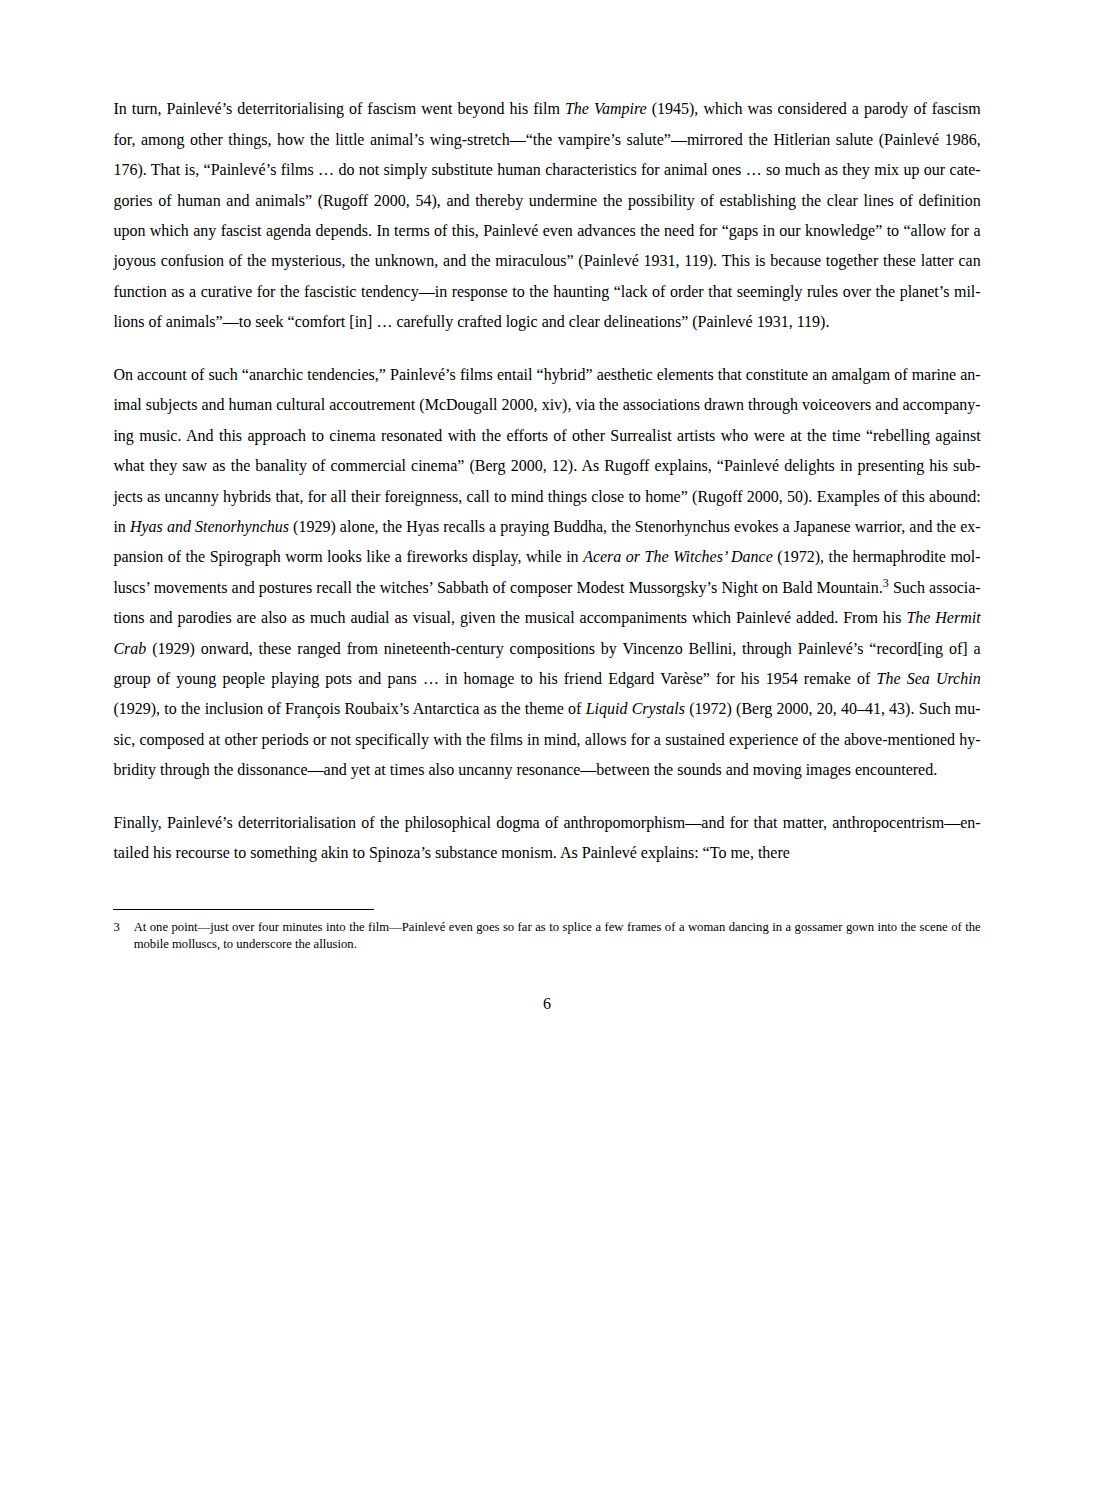In turn, Painlevé’s deterritorialising of fascism went beyond his film The Vampire (1945), which was considered a parody of fascism for, among other things, how the little animal’s wing-stretch—“the vampire’s salute”—mirrored the Hitlerian salute (Painlevé 1986, 176). That is, “Painlevé’s films … do not simply substitute human characteristics for animal ones … so much as they mix up our categories of human and animals” (Rugoff 2000, 54), and thereby undermine the possibility of establishing the clear lines of definition upon which any fascist agenda depends. In terms of this, Painlevé even advances the need for “gaps in our knowledge” to “allow for a joyous confusion of the mysterious, the unknown, and the miraculous” (Painlevé 1931, 119). This is because together these latter can function as a curative for the fascistic tendency—in response to the haunting “lack of order that seemingly rules over the planet’s millions of animals”—to seek “comfort [in] … carefully crafted logic and clear delineations” (Painlevé 1931, 119).
On account of such “anarchic tendencies,” Painlevé’s films entail “hybrid” aesthetic elements that constitute an amalgam of marine animal subjects and human cultural accoutrement (McDougall 2000, xiv), via the associations drawn through voiceovers and accompanying music. And this approach to cinema resonated with the efforts of other Surrealist artists who were at the time “rebelling against what they saw as the banality of commercial cinema” (Berg 2000, 12). As Rugoff explains, “Painlevé delights in presenting his subjects as uncanny hybrids that, for all their foreignness, call to mind things close to home” (Rugoff 2000, 50). Examples of this abound: in Hyas and Stenorhynchus (1929) alone, the Hyas recalls a praying Buddha, the Stenorhynchus evokes a Japanese warrior, and the expansion of the Spirograph worm looks like a fireworks display, while in Acera or The Witches’ Dance (1972), the hermaphrodite molluscs’ movements and postures recall the witches’ Sabbath of composer Modest Mussorgsky’s Night on Bald Mountain.3 Such associations and parodies are also as much audial as visual, given the musical accompaniments which Painlevé added. From his The Hermit Crab (1929) onward, these ranged from nineteenth-century compositions by Vincenzo Bellini, through Painlevé’s “record[ing of] a group of young people playing pots and pans … in homage to his friend Edgard Varèse” for his 1954 remake of The Sea Urchin (1929), to the inclusion of François Roubaix’s Antarctica as the theme of Liquid Crystals (1972) (Berg 2000, 20, 40–41, 43). Such music, composed at other periods or not specifically with the films in mind, allows for a sustained experience of the above-mentioned hybridity through the dissonance—and yet at times also uncanny resonance—between the sounds and moving images encountered.
Finally, Painlevé’s deterritorialisation of the philosophical dogma of anthropomorphism—and for that matter, anthropocentrism—entailed his recourse to something akin to Spinoza’s substance monism. As Painlevé explains: “To me, there
3 At one point—just over four minutes into the film—Painlevé even goes so far as to splice a few frames of a woman dancing in a gossamer gown into the scene of the mobile molluscs, to underscore the allusion.
6